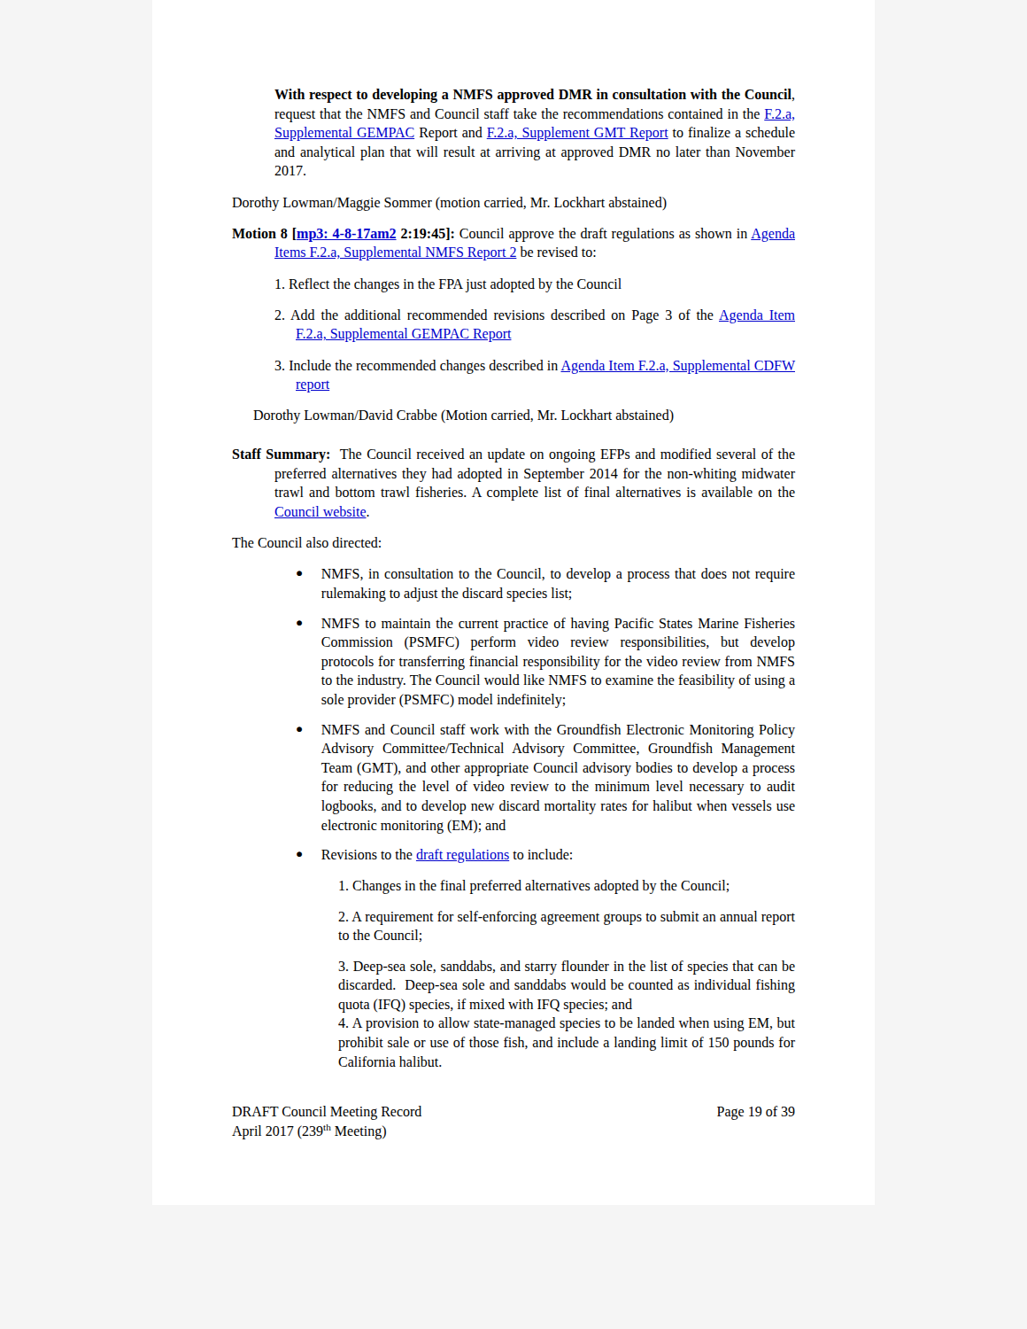With respect to developing a NMFS approved DMR in consultation with the Council, request that the NMFS and Council staff take the recommendations contained in the F.2.a, Supplemental GEMPAC Report and F.2.a, Supplement GMT Report to finalize a schedule and analytical plan that will result at arriving at approved DMR no later than November 2017.
Dorothy Lowman/Maggie Sommer (motion carried, Mr. Lockhart abstained)
Motion 8 [mp3: 4-8-17am2 2:19:45]: Council approve the draft regulations as shown in Agenda Items F.2.a, Supplemental NMFS Report 2 be revised to:
1. Reflect the changes in the FPA just adopted by the Council
2. Add the additional recommended revisions described on Page 3 of the Agenda Item F.2.a, Supplemental GEMPAC Report
3. Include the recommended changes described in Agenda Item F.2.a, Supplemental CDFW report
Dorothy Lowman/David Crabbe (Motion carried, Mr. Lockhart abstained)
Staff Summary: The Council received an update on ongoing EFPs and modified several of the preferred alternatives they had adopted in September 2014 for the non-whiting midwater trawl and bottom trawl fisheries. A complete list of final alternatives is available on the Council website.
The Council also directed:
NMFS, in consultation to the Council, to develop a process that does not require rulemaking to adjust the discard species list;
NMFS to maintain the current practice of having Pacific States Marine Fisheries Commission (PSMFC) perform video review responsibilities, but develop protocols for transferring financial responsibility for the video review from NMFS to the industry. The Council would like NMFS to examine the feasibility of using a sole provider (PSMFC) model indefinitely;
NMFS and Council staff work with the Groundfish Electronic Monitoring Policy Advisory Committee/Technical Advisory Committee, Groundfish Management Team (GMT), and other appropriate Council advisory bodies to develop a process for reducing the level of video review to the minimum level necessary to audit logbooks, and to develop new discard mortality rates for halibut when vessels use electronic monitoring (EM); and
Revisions to the draft regulations to include:
1. Changes in the final preferred alternatives adopted by the Council;
2. A requirement for self-enforcing agreement groups to submit an annual report to the Council;
3. Deep-sea sole, sanddabs, and starry flounder in the list of species that can be discarded. Deep-sea sole and sanddabs would be counted as individual fishing quota (IFQ) species, if mixed with IFQ species; and
4. A provision to allow state-managed species to be landed when using EM, but prohibit sale or use of those fish, and include a landing limit of 150 pounds for California halibut.
DRAFT Council Meeting Record
April 2017 (239th Meeting)
Page 19 of 39